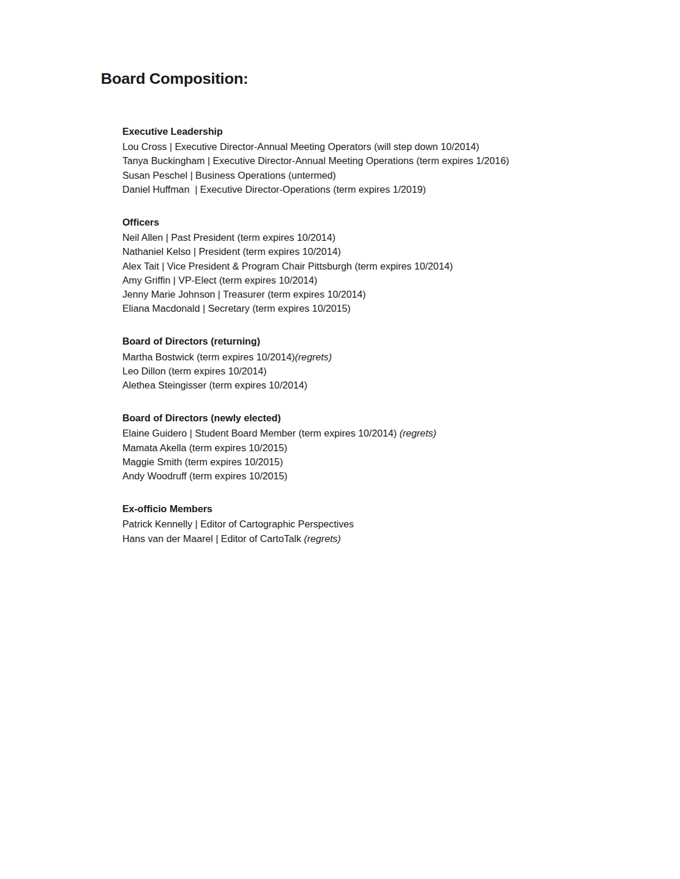Board Composition:
Executive Leadership
Lou Cross | Executive Director-Annual Meeting Operators (will step down 10/2014)
Tanya Buckingham | Executive Director-Annual Meeting Operations (term expires 1/2016)
Susan Peschel | Business Operations (untermed)
Daniel Huffman | Executive Director-Operations (term expires 1/2019)
Officers
Neil Allen | Past President (term expires 10/2014)
Nathaniel Kelso | President (term expires 10/2014)
Alex Tait | Vice President & Program Chair Pittsburgh (term expires 10/2014)
Amy Griffin | VP-Elect (term expires 10/2014)
Jenny Marie Johnson | Treasurer (term expires 10/2014)
Eliana Macdonald | Secretary (term expires 10/2015)
Board of Directors (returning)
Martha Bostwick (term expires 10/2014)(regrets)
Leo Dillon (term expires 10/2014)
Alethea Steingisser (term expires 10/2014)
Board of Directors (newly elected)
Elaine Guidero | Student Board Member (term expires 10/2014) (regrets)
Mamata Akella (term expires 10/2015)
Maggie Smith (term expires 10/2015)
Andy Woodruff (term expires 10/2015)
Ex-officio Members
Patrick Kennelly | Editor of Cartographic Perspectives
Hans van der Maarel | Editor of CartoTalk (regrets)